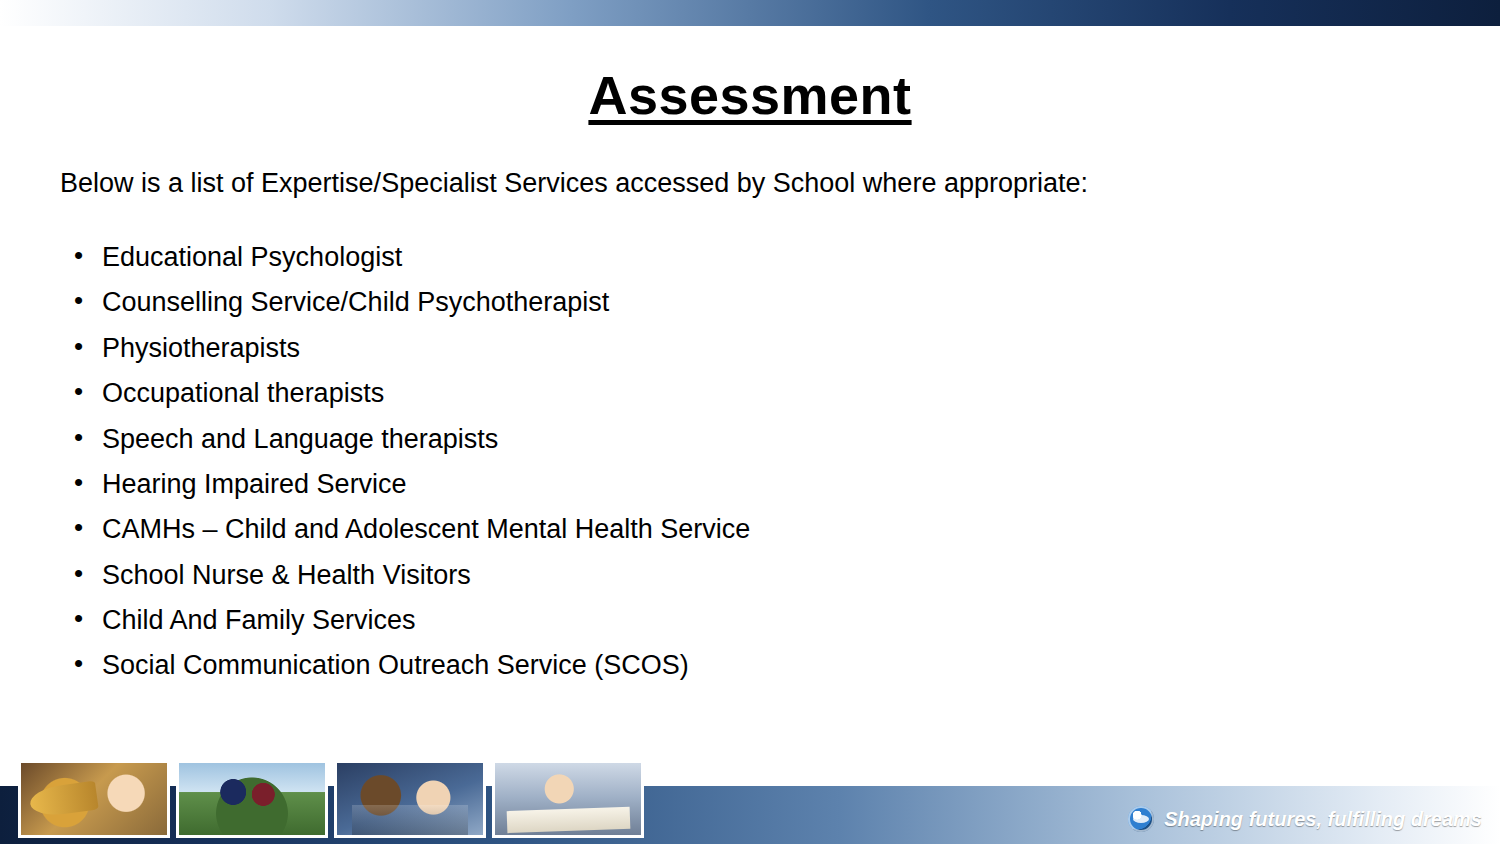Assessment
Below is a list of Expertise/Specialist Services accessed by School where appropriate:
Educational Psychologist
Counselling Service/Child Psychotherapist
Physiotherapists
Occupational therapists
Speech and Language therapists
Hearing Impaired Service
CAMHs – Child and Adolescent Mental Health Service
School Nurse & Health Visitors
Child And Family Services
Social Communication Outreach Service (SCOS)
Shaping futures, fulfilling dreams